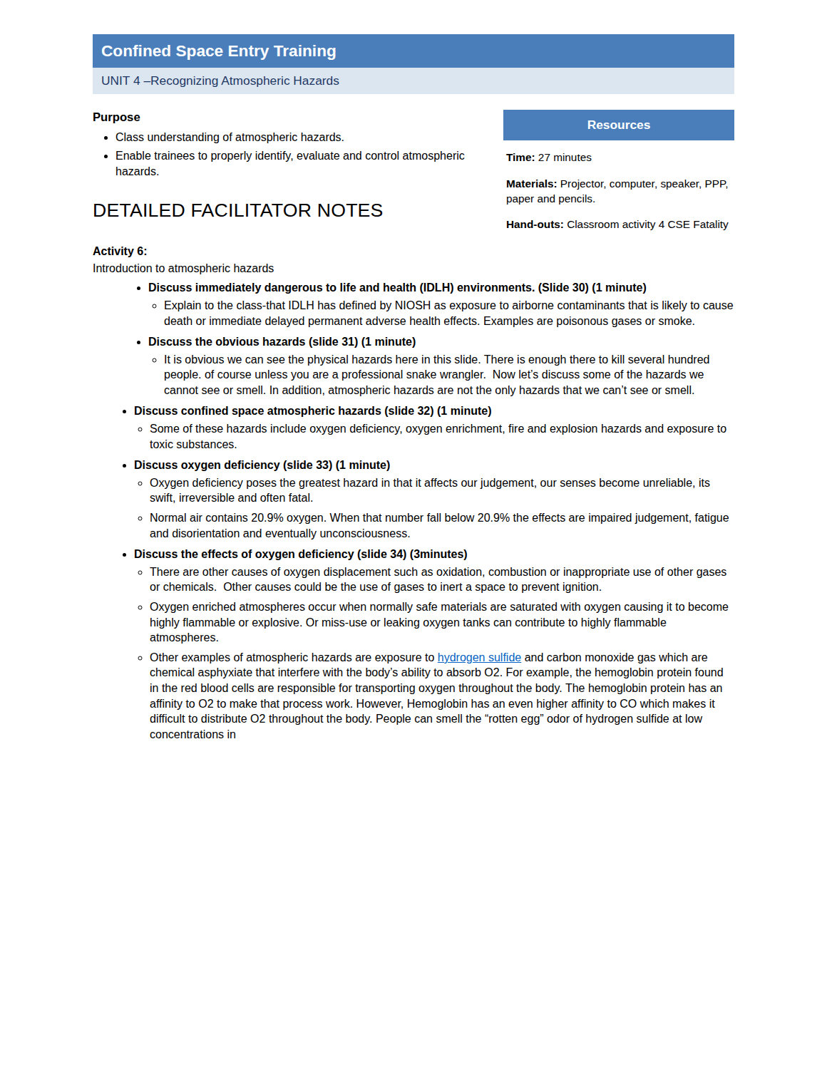Confined Space Entry Training
UNIT 4 –Recognizing Atmospheric Hazards
Purpose
Class understanding of atmospheric hazards.
Enable trainees to properly identify, evaluate and control atmospheric hazards.
DETAILED FACILITATOR NOTES
Resources
Time: 27 minutes
Materials: Projector, computer, speaker, PPP, paper and pencils.
Hand-outs: Classroom activity 4 CSE Fatality
Activity 6:
Introduction to atmospheric hazards
Discuss immediately dangerous to life and health (IDLH) environments. (Slide 30) (1 minute)
Explain to the class-that IDLH has defined by NIOSH as exposure to airborne contaminants that is likely to cause death or immediate delayed permanent adverse health effects. Examples are poisonous gases or smoke.
Discuss the obvious hazards (slide 31) (1 minute)
It is obvious we can see the physical hazards here in this slide. There is enough there to kill several hundred people. of course unless you are a professional snake wrangler. Now let’s discuss some of the hazards we cannot see or smell. In addition, atmospheric hazards are not the only hazards that we can’t see or smell.
Discuss confined space atmospheric hazards (slide 32) (1 minute)
Some of these hazards include oxygen deficiency, oxygen enrichment, fire and explosion hazards and exposure to toxic substances.
Discuss oxygen deficiency (slide 33) (1 minute)
Oxygen deficiency poses the greatest hazard in that it affects our judgement, our senses become unreliable, its swift, irreversible and often fatal.
Normal air contains 20.9% oxygen. When that number fall below 20.9% the effects are impaired judgement, fatigue and disorientation and eventually unconsciousness.
Discuss the effects of oxygen deficiency (slide 34) (3minutes)
There are other causes of oxygen displacement such as oxidation, combustion or inappropriate use of other gases or chemicals. Other causes could be the use of gases to inert a space to prevent ignition.
Oxygen enriched atmospheres occur when normally safe materials are saturated with oxygen causing it to become highly flammable or explosive. Or miss-use or leaking oxygen tanks can contribute to highly flammable atmospheres.
Other examples of atmospheric hazards are exposure to hydrogen sulfide and carbon monoxide gas which are chemical asphyxiate that interfere with the body’s ability to absorb O2. For example, the hemoglobin protein found in the red blood cells are responsible for transporting oxygen throughout the body. The hemoglobin protein has an affinity to O2 to make that process work. However, Hemoglobin has an even higher affinity to CO which makes it difficult to distribute O2 throughout the body. People can smell the “rotten egg” odor of hydrogen sulfide at low concentrations in